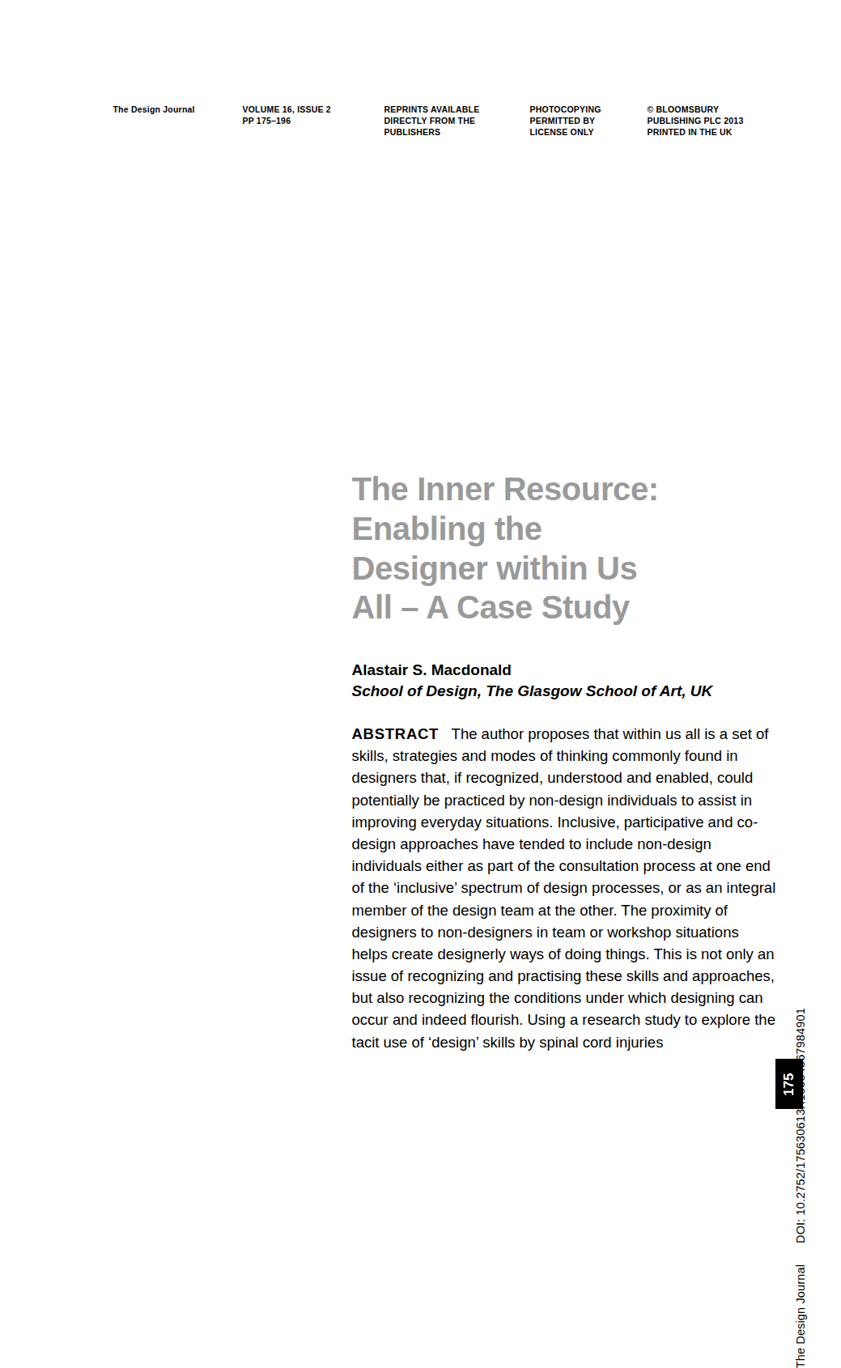| The Design Journal | VOLUME 16, ISSUE 2 PP 175–196 | REPRINTS AVAILABLE DIRECTLY FROM THE PUBLISHERS | PHOTOCOPYING PERMITTED BY LICENSE ONLY | © BLOOMSBURY PUBLISHING PLC 2013 PRINTED IN THE UK |
The Inner Resource:
Enabling the
Designer within Us
All – A Case Study
Alastair S. Macdonald
School of Design, The Glasgow School of Art, UK
ABSTRACT The author proposes that within us all is a set of skills, strategies and modes of thinking commonly found in designers that, if recognized, understood and enabled, could potentially be practiced by non-design individuals to assist in improving everyday situations. Inclusive, participative and co-design approaches have tended to include non-design individuals either as part of the consultation process at one end of the ‘inclusive’ spectrum of design processes, or as an integral member of the design team at the other. The proximity of designers to non-designers in team or workshop situations helps create designerly ways of doing things. This is not only an issue of recognizing and practising these skills and approaches, but also recognizing the conditions under which designing can occur and indeed flourish. Using a research study to explore the tacit use of ‘design’ skills by spinal cord injuries
The Design JournalDOI: 10.2752/175630613X13584367984901
175